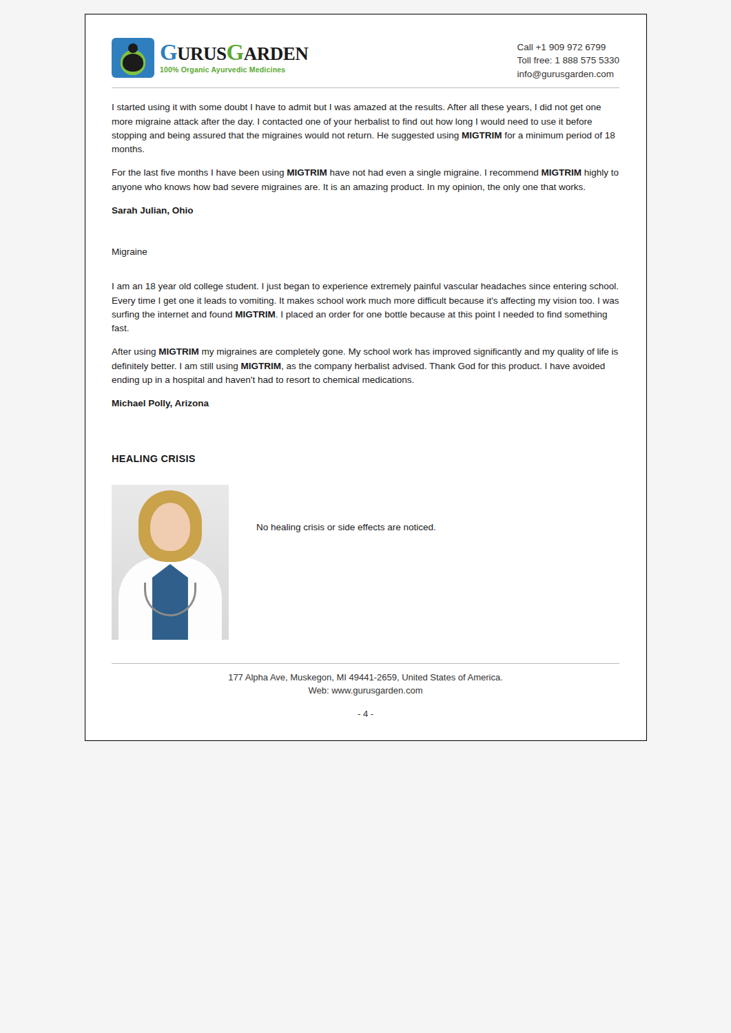GURUS GARDEN
100% Organic Ayurvedic Medicines
Call +1 909 972 6799
Toll free: 1 888 575 5330
info@gurusgarden.com
I started using it with some doubt I have to admit but I was amazed at the results. After all these years, I did not get one more migraine attack after the day. I contacted one of your herbalist to find out how long I would need to use it before stopping and being assured that the migraines would not return. He suggested using MIGTRIM for a minimum period of 18 months.
For the last five months I have been using MIGTRIM have not had even a single migraine. I recommend MIGTRIM highly to anyone who knows how bad severe migraines are. It is an amazing product. In my opinion, the only one that works.
Sarah Julian, Ohio
Migraine
I am an 18 year old college student. I just began to experience extremely painful vascular headaches since entering school. Every time I get one it leads to vomiting. It makes school work much more difficult because it's affecting my vision too. I was surfing the internet and found MIGTRIM. I placed an order for one bottle because at this point I needed to find something fast.
After using MIGTRIM my migraines are completely gone. My school work has improved significantly and my quality of life is definitely better. I am still using MIGTRIM, as the company herbalist advised. Thank God for this product. I have avoided ending up in a hospital and haven't had to resort to chemical medications.
Michael Polly, Arizona
HEALING CRISIS
No healing crisis or side effects are noticed.
177 Alpha Ave, Muskegon, MI 49441-2659, United States of America.
Web: www.gurusgarden.com
- 4 -